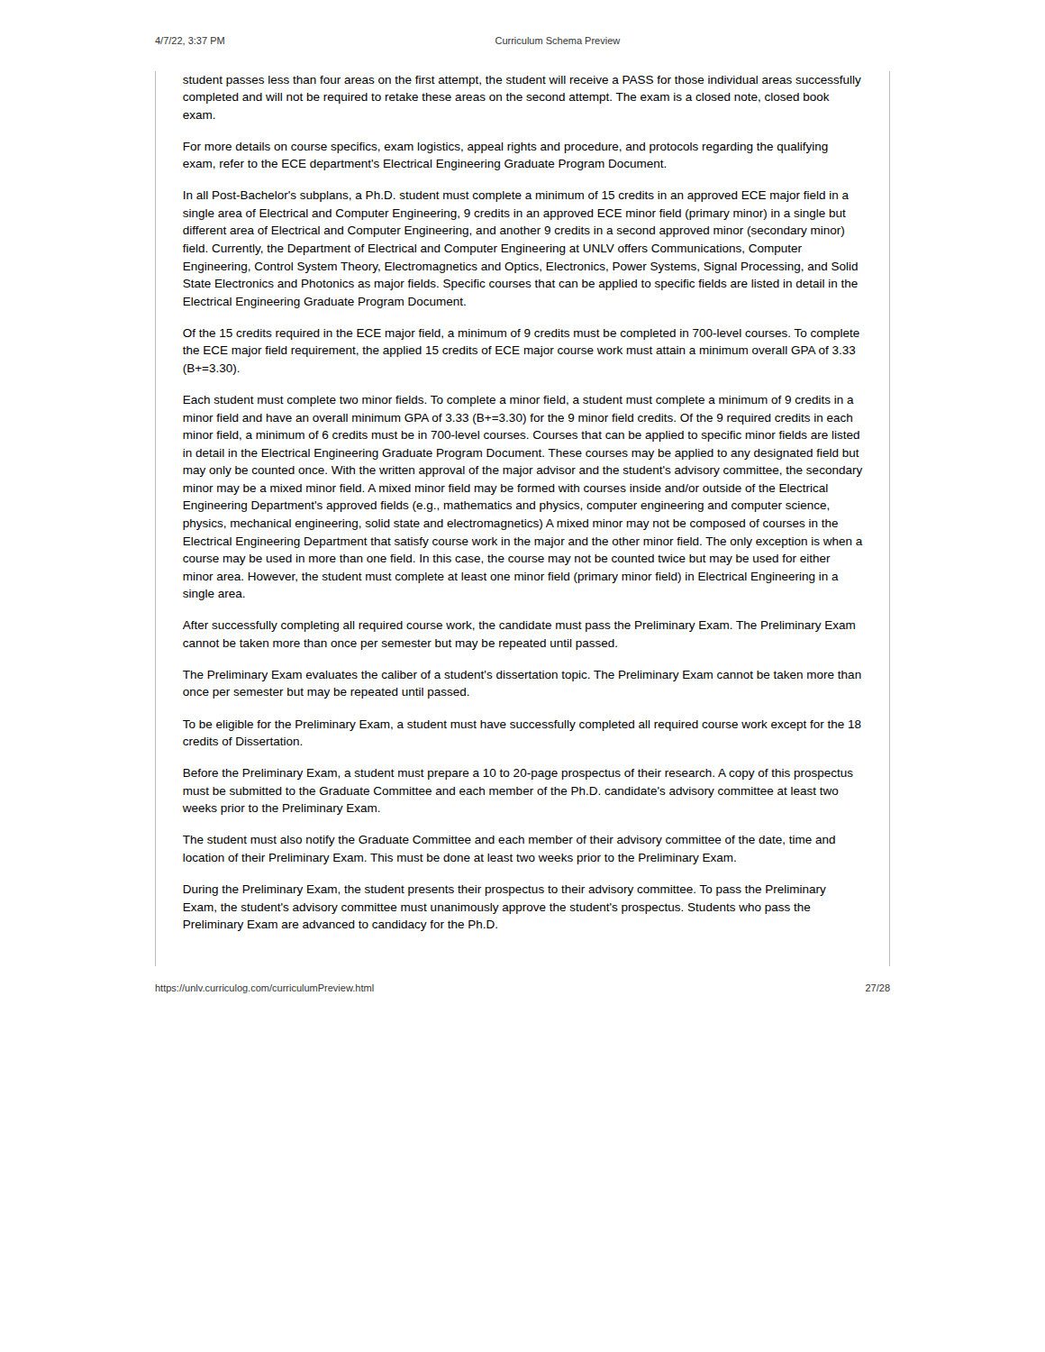4/7/22, 3:37 PM Curriculum Schema Preview
student passes less than four areas on the first attempt, the student will receive a PASS for those individual areas successfully completed and will not be required to retake these areas on the second attempt. The exam is a closed note, closed book exam.
For more details on course specifics, exam logistics, appeal rights and procedure, and protocols regarding the qualifying exam, refer to the ECE department's Electrical Engineering Graduate Program Document.
In all Post-Bachelor's subplans, a Ph.D. student must complete a minimum of 15 credits in an approved ECE major field in a single area of Electrical and Computer Engineering, 9 credits in an approved ECE minor field (primary minor) in a single but different area of Electrical and Computer Engineering, and another 9 credits in a second approved minor (secondary minor) field. Currently, the Department of Electrical and Computer Engineering at UNLV offers Communications, Computer Engineering, Control System Theory, Electromagnetics and Optics, Electronics, Power Systems, Signal Processing, and Solid State Electronics and Photonics as major fields. Specific courses that can be applied to specific fields are listed in detail in the Electrical Engineering Graduate Program Document.
Of the 15 credits required in the ECE major field, a minimum of 9 credits must be completed in 700-level courses. To complete the ECE major field requirement, the applied 15 credits of ECE major course work must attain a minimum overall GPA of 3.33 (B+=3.30).
Each student must complete two minor fields. To complete a minor field, a student must complete a minimum of 9 credits in a minor field and have an overall minimum GPA of 3.33 (B+=3.30) for the 9 minor field credits. Of the 9 required credits in each minor field, a minimum of 6 credits must be in 700-level courses. Courses that can be applied to specific minor fields are listed in detail in the Electrical Engineering Graduate Program Document. These courses may be applied to any designated field but may only be counted once. With the written approval of the major advisor and the student's advisory committee, the secondary minor may be a mixed minor field. A mixed minor field may be formed with courses inside and/or outside of the Electrical Engineering Department's approved fields (e.g., mathematics and physics, computer engineering and computer science, physics, mechanical engineering, solid state and electromagnetics) A mixed minor may not be composed of courses in the Electrical Engineering Department that satisfy course work in the major and the other minor field. The only exception is when a course may be used in more than one field. In this case, the course may not be counted twice but may be used for either minor area. However, the student must complete at least one minor field (primary minor field) in Electrical Engineering in a single area.
After successfully completing all required course work, the candidate must pass the Preliminary Exam. The Preliminary Exam cannot be taken more than once per semester but may be repeated until passed.
The Preliminary Exam evaluates the caliber of a student's dissertation topic. The Preliminary Exam cannot be taken more than once per semester but may be repeated until passed.
To be eligible for the Preliminary Exam, a student must have successfully completed all required course work except for the 18 credits of Dissertation.
Before the Preliminary Exam, a student must prepare a 10 to 20-page prospectus of their research. A copy of this prospectus must be submitted to the Graduate Committee and each member of the Ph.D. candidate's advisory committee at least two weeks prior to the Preliminary Exam.
The student must also notify the Graduate Committee and each member of their advisory committee of the date, time and location of their Preliminary Exam. This must be done at least two weeks prior to the Preliminary Exam.
During the Preliminary Exam, the student presents their prospectus to their advisory committee. To pass the Preliminary Exam, the student's advisory committee must unanimously approve the student's prospectus. Students who pass the Preliminary Exam are advanced to candidacy for the Ph.D.
https://unlv.curriculog.com/curriculumPreview.html 27/28